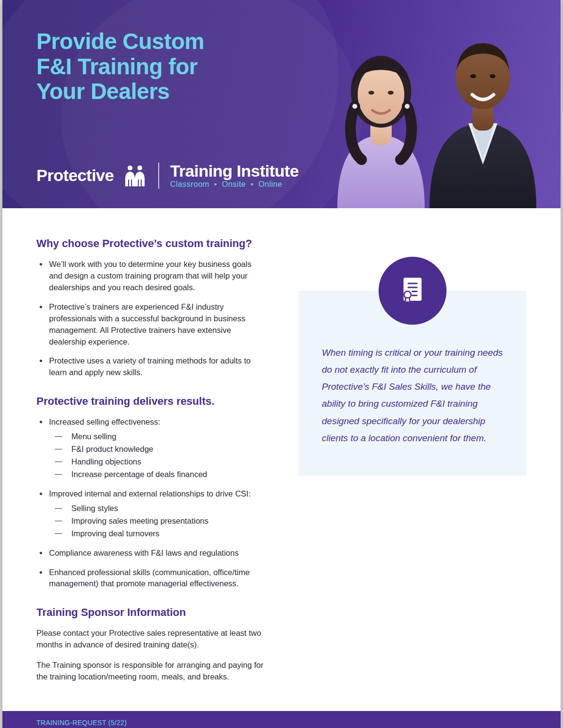Provide Custom
F&I Training for
Your Dealers
Protective Training Institute Classroom • Onsite • Online
Why choose Protective’s custom training?
We’ll work with you to determine your key business goals and design a custom training program that will help your dealerships and you reach desired goals.
Protective’s trainers are experienced F&I industry professionals with a successful background in business management. All Protective trainers have extensive dealership experience.
Protective uses a variety of training methods for adults to learn and apply new skills.
Protective training delivers results.
Increased selling effectiveness:
Menu selling
F&I product knowledge
Handling objections
Increase percentage of deals financed
Improved internal and external relationships to drive CSI:
Selling styles
Improving sales meeting presentations
Improving deal turnovers
Compliance awareness with F&I laws and regulations
Enhanced professional skills (communication, office/time management) that promote managerial effectiveness.
Training Sponsor Information
Please contact your Protective sales representative at least two months in advance of desired training date(s).
The Training sponsor is responsible for arranging and paying for the training location/meeting room, meals, and breaks.
When timing is critical or your training needs do not exactly fit into the curriculum of Protective’s F&I Sales Skills, we have the ability to bring customized F&I training designed specifically for your dealership clients to a location convenient for them.
TRAINING-REQUEST (5/22)